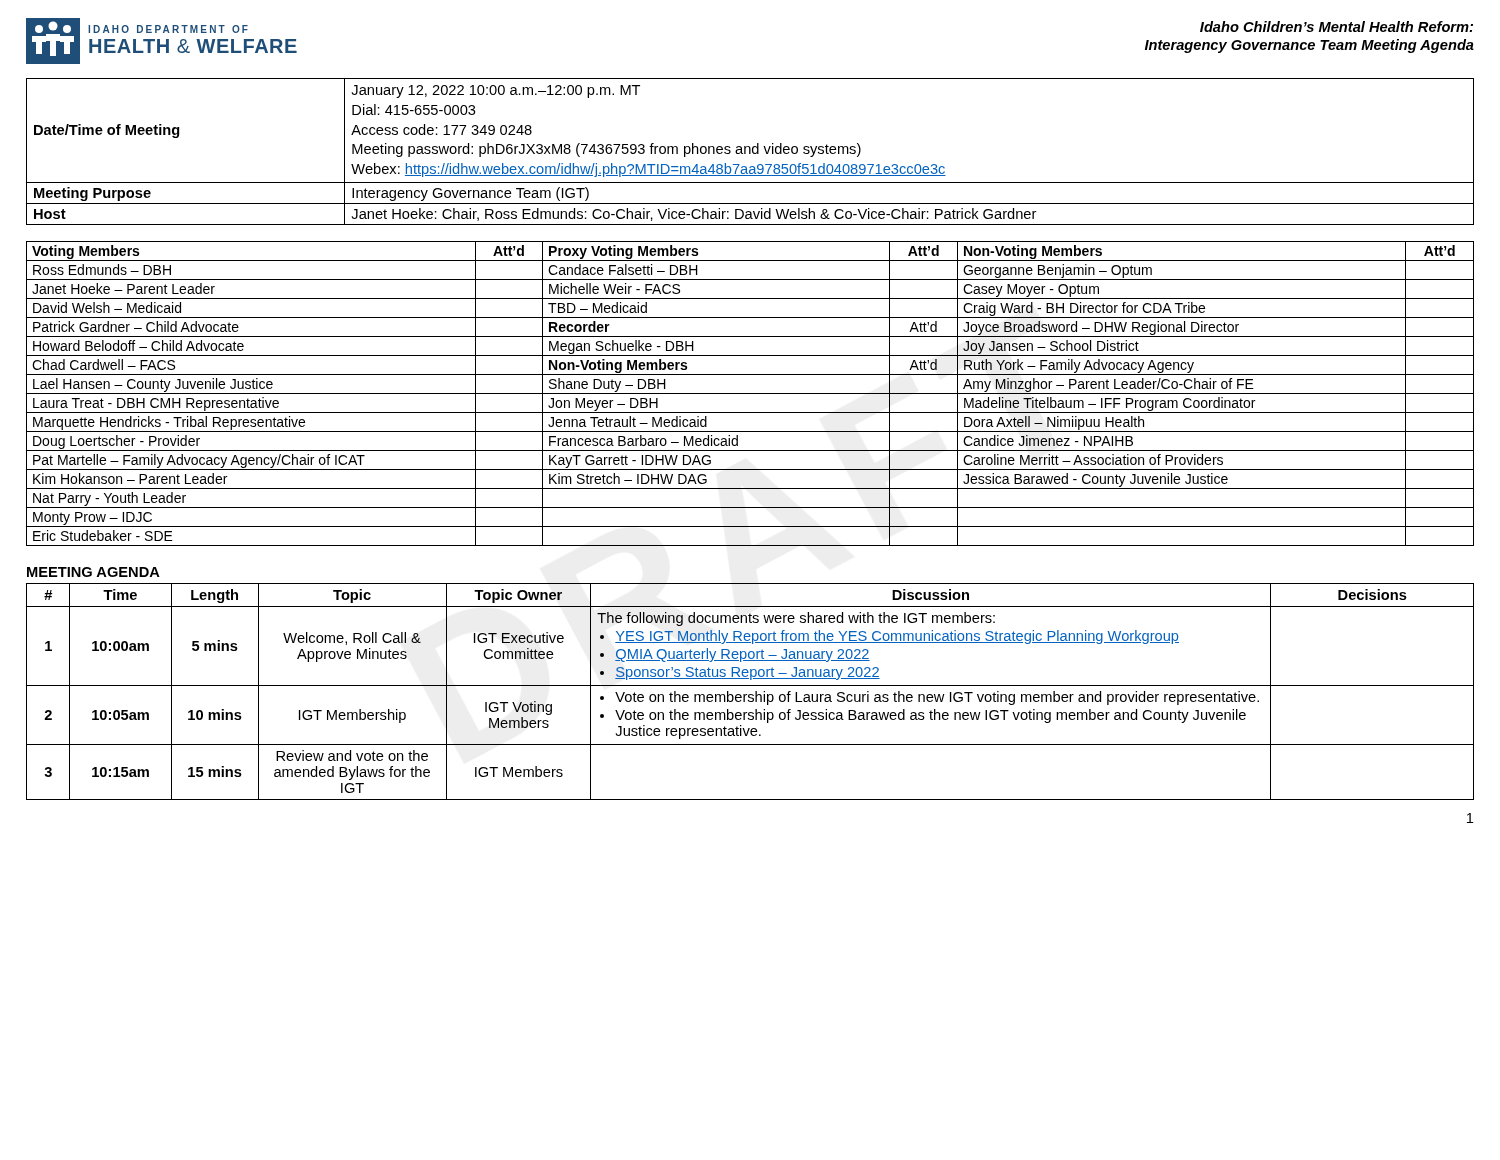DRAFT
IDAHO DEPARTMENT OF
HEALTH & WELFARE
Idaho Children’s Mental Health Reform:
Interagency Governance Team Meeting Agenda
| Date/Time of Meeting | January 12, 2022 10:00 a.m.–12:00 p.m. MT Dial: 415-655-0003 Access code: 177 349 0248 Meeting password: phD6rJX3xM8 (74367593 from phones and video systems) Webex: https://idhw.webex.com/idhw/j.php?MTID=m4a48b7aa97850f51d0408971e3cc0e3c |
| Meeting Purpose | Interagency Governance Team (IGT) |
| Host | Janet Hoeke: Chair, Ross Edmunds: Co-Chair, Vice-Chair: David Welsh & Co-Vice-Chair: Patrick Gardner |
| Voting Members | Att’d | Proxy Voting Members | Att’d | Non-Voting Members | Att’d |
| --- | --- | --- | --- | --- | --- |
| Ross Edmunds – DBH | | Candace Falsetti – DBH | | Georganne Benjamin – Optum | |
| Janet Hoeke – Parent Leader | | Michelle Weir - FACS | | Casey Moyer - Optum | |
| David Welsh – Medicaid | | TBD – Medicaid | | Craig Ward - BH Director for CDA Tribe | |
| Patrick Gardner – Child Advocate | | Recorder | Att’d | Joyce Broadsword – DHW Regional Director | |
| Howard Belodoff – Child Advocate | | Megan Schuelke - DBH | | Joy Jansen – School District | |
| Chad Cardwell – FACS | | Non-Voting Members | Att’d | Ruth York – Family Advocacy Agency | |
| Lael Hansen – County Juvenile Justice | | Shane Duty – DBH | | Amy Minzghor – Parent Leader/Co-Chair of FE | |
| Laura Treat - DBH CMH Representative | | Jon Meyer – DBH | | Madeline Titelbaum – IFF Program Coordinator | |
| Marquette Hendricks - Tribal Representative | | Jenna Tetrault – Medicaid | | Dora Axtell – Nimiipuu Health | |
| Doug Loertscher - Provider | | Francesca Barbaro – Medicaid | | Candice Jimenez - NPAIHB | |
| Pat Martelle – Family Advocacy Agency/Chair of ICAT | | KayT Garrett - IDHW DAG | | Caroline Merritt – Association of Providers | |
| Kim Hokanson – Parent Leader | | Kim Stretch – IDHW DAG | | Jessica Barawed - County Juvenile Justice | |
| Nat Parry - Youth Leader | | | | | |
| Monty Prow – IDJC | | | | | |
| Eric Studebaker - SDE | | | | | |
MEETING AGENDA
| # | Time | Length | Topic | Topic Owner | Discussion | Decisions |
| --- | --- | --- | --- | --- | --- | --- |
| 1 | 10:00am | 5 mins | Welcome, Roll Call & Approve Minutes | IGT Executive Committee | The following documents were shared with the IGT members: YES IGT Monthly Report from the YES Communications Strategic Planning Workgroup QMIA Quarterly Report – January 2022 Sponsor’s Status Report – January 2022 | |
| 2 | 10:05am | 10 mins | IGT Membership | IGT Voting Members | Vote on the membership of Laura Scuri as the new IGT voting member and provider representative. Vote on the membership of Jessica Barawed as the new IGT voting member and County Juvenile Justice representative. | |
| 3 | 10:15am | 15 mins | Review and vote on the amended Bylaws for the IGT | IGT Members | | |
1